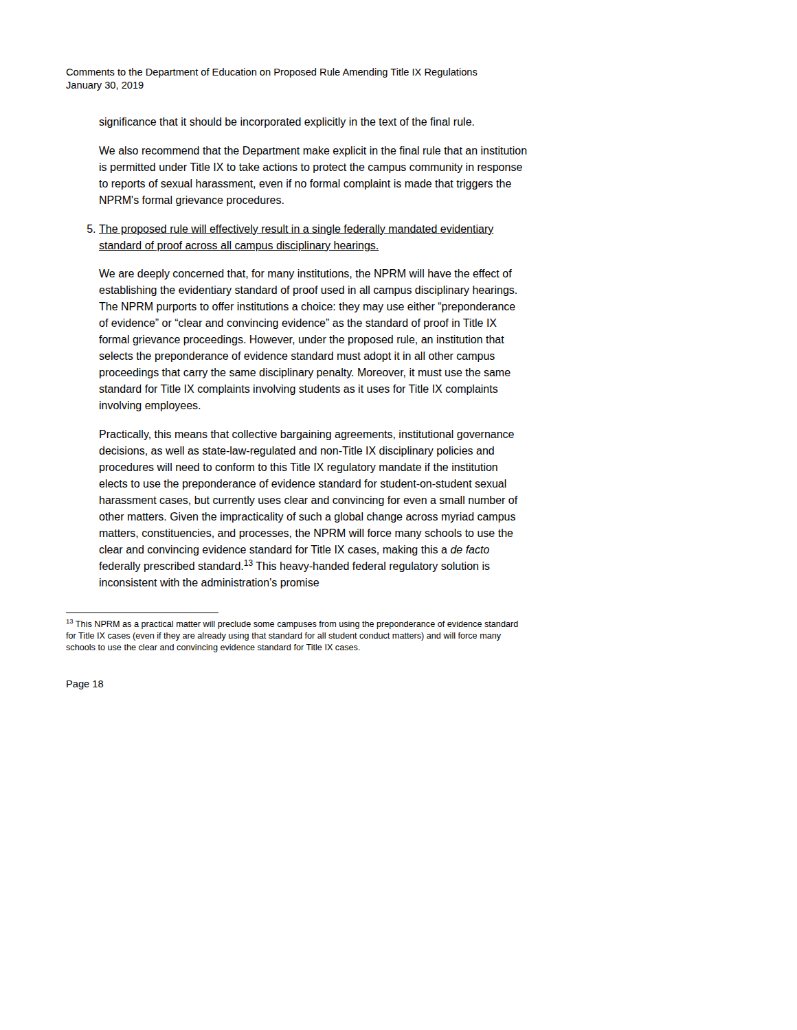Comments to the Department of Education on Proposed Rule Amending Title IX Regulations
January 30, 2019
significance that it should be incorporated explicitly in the text of the final rule.
We also recommend that the Department make explicit in the final rule that an institution is permitted under Title IX to take actions to protect the campus community in response to reports of sexual harassment, even if no formal complaint is made that triggers the NPRM's formal grievance procedures.
The proposed rule will effectively result in a single federally mandated evidentiary standard of proof across all campus disciplinary hearings.
We are deeply concerned that, for many institutions, the NPRM will have the effect of establishing the evidentiary standard of proof used in all campus disciplinary hearings. The NPRM purports to offer institutions a choice: they may use either “preponderance of evidence” or “clear and convincing evidence” as the standard of proof in Title IX formal grievance proceedings. However, under the proposed rule, an institution that selects the preponderance of evidence standard must adopt it in all other campus proceedings that carry the same disciplinary penalty. Moreover, it must use the same standard for Title IX complaints involving students as it uses for Title IX complaints involving employees.
Practically, this means that collective bargaining agreements, institutional governance decisions, as well as state-law-regulated and non-Title IX disciplinary policies and procedures will need to conform to this Title IX regulatory mandate if the institution elects to use the preponderance of evidence standard for student-on-student sexual harassment cases, but currently uses clear and convincing for even a small number of other matters. Given the impracticality of such a global change across myriad campus matters, constituencies, and processes, the NPRM will force many schools to use the clear and convincing evidence standard for Title IX cases, making this a de facto federally prescribed standard.13 This heavy-handed federal regulatory solution is inconsistent with the administration's promise
13 This NPRM as a practical matter will preclude some campuses from using the preponderance of evidence standard for Title IX cases (even if they are already using that standard for all student conduct matters) and will force many schools to use the clear and convincing evidence standard for Title IX cases.
Page 18